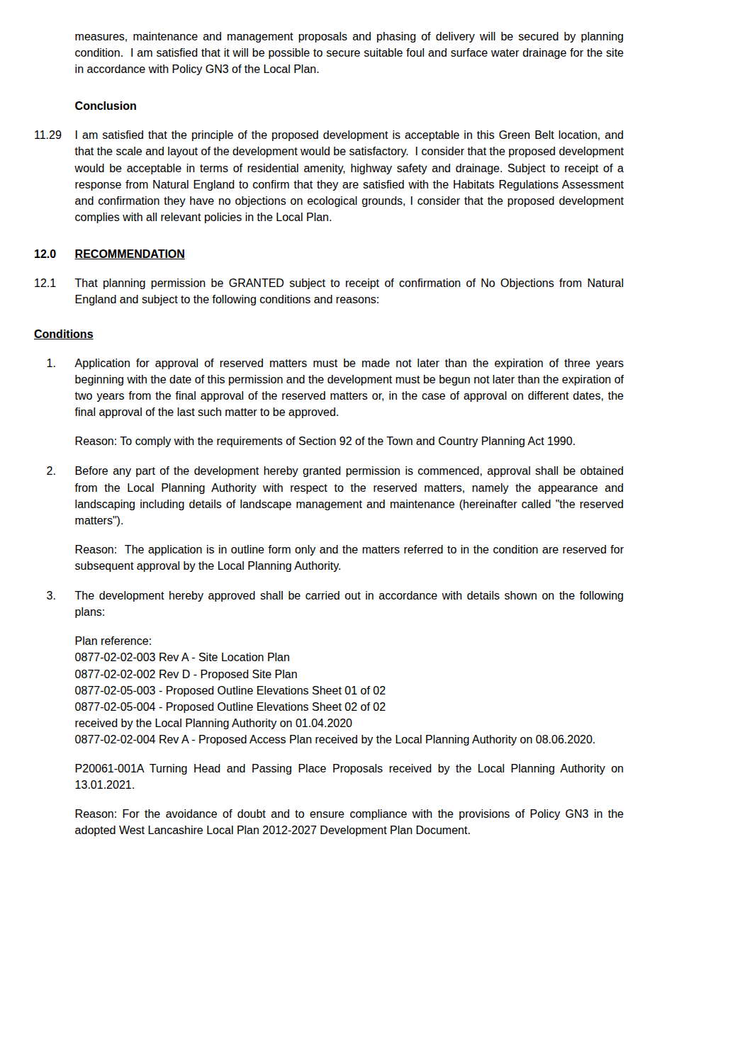measures, maintenance and management proposals and phasing of delivery will be secured by planning condition. I am satisfied that it will be possible to secure suitable foul and surface water drainage for the site in accordance with Policy GN3 of the Local Plan.
Conclusion
11.29
I am satisfied that the principle of the proposed development is acceptable in this Green Belt location, and that the scale and layout of the development would be satisfactory. I consider that the proposed development would be acceptable in terms of residential amenity, highway safety and drainage. Subject to receipt of a response from Natural England to confirm that they are satisfied with the Habitats Regulations Assessment and confirmation they have no objections on ecological grounds, I consider that the proposed development complies with all relevant policies in the Local Plan.
12.0 RECOMMENDATION
12.1
That planning permission be GRANTED subject to receipt of confirmation of No Objections from Natural England and subject to the following conditions and reasons:
Conditions
1.
Application for approval of reserved matters must be made not later than the expiration of three years beginning with the date of this permission and the development must be begun not later than the expiration of two years from the final approval of the reserved matters or, in the case of approval on different dates, the final approval of the last such matter to be approved.
Reason: To comply with the requirements of Section 92 of the Town and Country Planning Act 1990.
2.
Before any part of the development hereby granted permission is commenced, approval shall be obtained from the Local Planning Authority with respect to the reserved matters, namely the appearance and landscaping including details of landscape management and maintenance (hereinafter called "the reserved matters").
Reason: The application is in outline form only and the matters referred to in the condition are reserved for subsequent approval by the Local Planning Authority.
3.
The development hereby approved shall be carried out in accordance with details shown on the following plans:
Plan reference:
0877-02-02-003 Rev A - Site Location Plan
0877-02-02-002 Rev D - Proposed Site Plan
0877-02-05-003 - Proposed Outline Elevations Sheet 01 of 02
0877-02-05-004 - Proposed Outline Elevations Sheet 02 of 02
received by the Local Planning Authority on 01.04.2020
0877-02-02-004 Rev A - Proposed Access Plan received by the Local Planning Authority on 08.06.2020.
P20061-001A Turning Head and Passing Place Proposals received by the Local Planning Authority on 13.01.2021.
Reason: For the avoidance of doubt and to ensure compliance with the provisions of Policy GN3 in the adopted West Lancashire Local Plan 2012-2027 Development Plan Document.